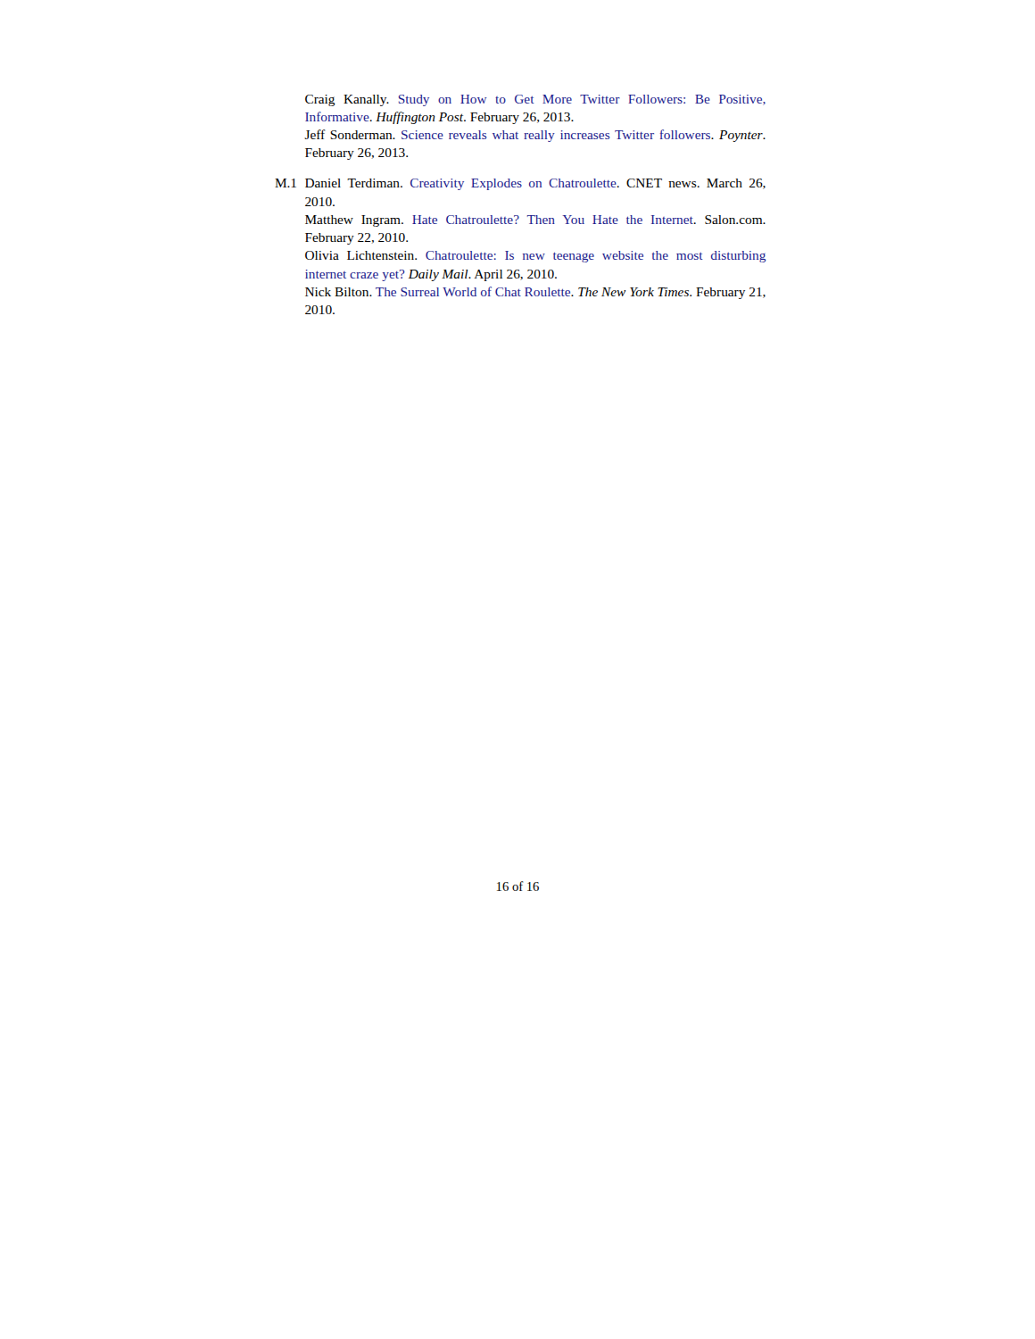Craig Kanally. Study on How to Get More Twitter Followers: Be Positive, Informative. Huffington Post. February 26, 2013.
Jeff Sonderman. Science reveals what really increases Twitter followers. Poynter. February 26, 2013.
M.1
Daniel Terdiman. Creativity Explodes on Chatroulette. CNET news. March 26, 2010.
Matthew Ingram. Hate Chatroulette? Then You Hate the Internet. Salon.com. February 22, 2010.
Olivia Lichtenstein. Chatroulette: Is new teenage website the most disturbing internet craze yet? Daily Mail. April 26, 2010.
Nick Bilton. The Surreal World of Chat Roulette. The New York Times. February 21, 2010.
16 of 16